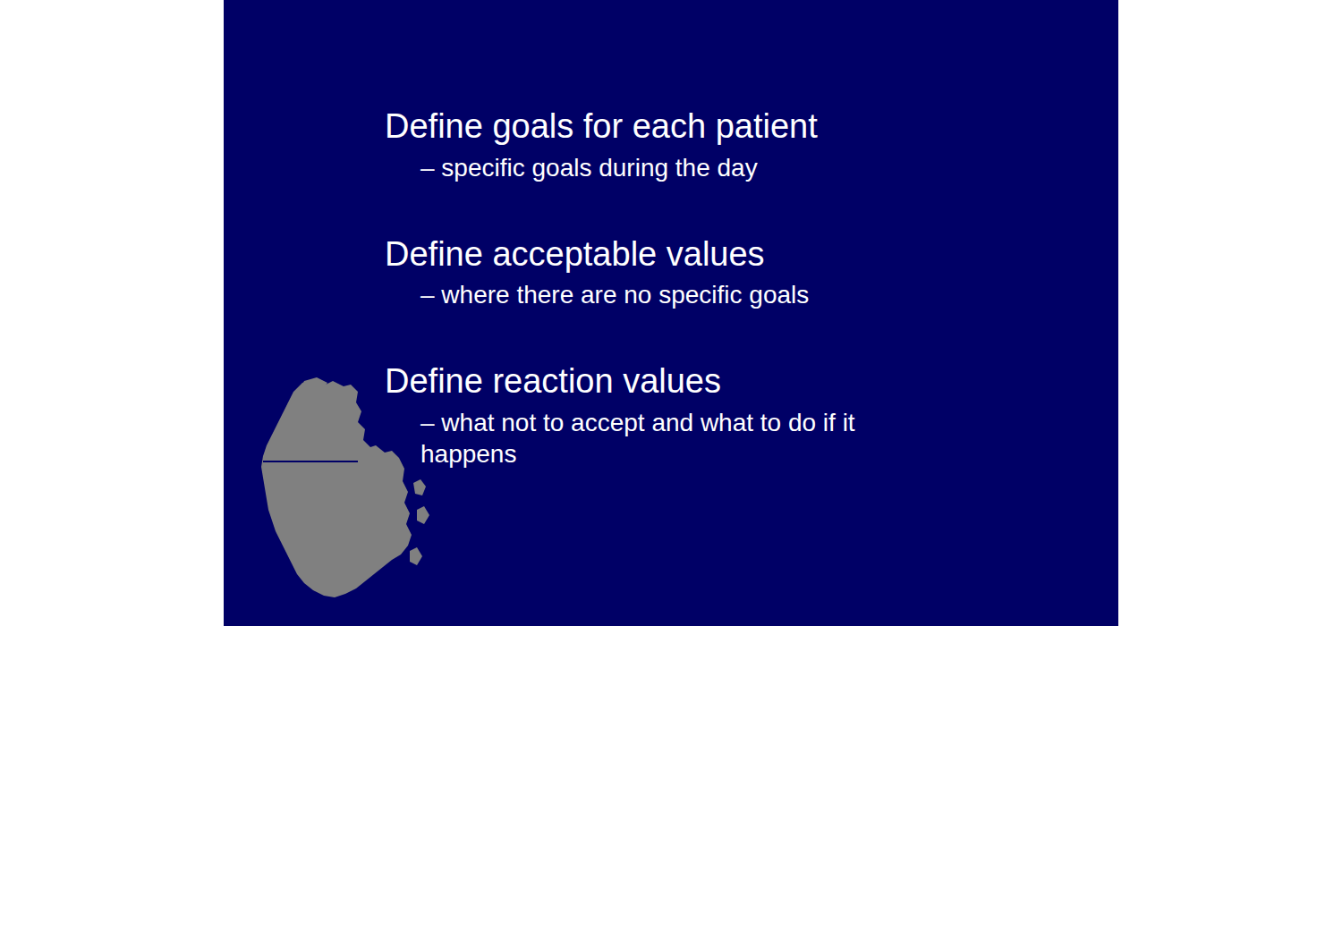Define goals for each patient
– specific goals during the day
Define acceptable values
– where there are no specific goals
Define reaction values
– what not to accept and what to do if it happens